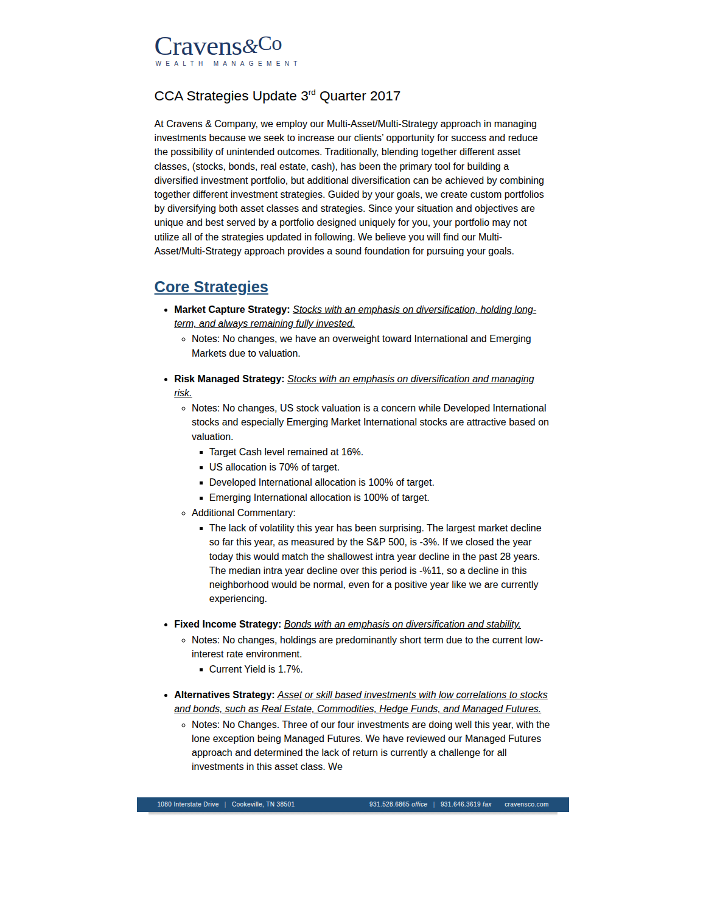Cravens&Co
WEALTH MANAGEMENT
CCA Strategies Update 3rd Quarter 2017
At Cravens & Company, we employ our Multi-Asset/Multi-Strategy approach in managing investments because we seek to increase our clients’ opportunity for success and reduce the possibility of unintended outcomes. Traditionally, blending together different asset classes, (stocks, bonds, real estate, cash), has been the primary tool for building a diversified investment portfolio, but additional diversification can be achieved by combining together different investment strategies. Guided by your goals, we create custom portfolios by diversifying both asset classes and strategies. Since your situation and objectives are unique and best served by a portfolio designed uniquely for you, your portfolio may not utilize all of the strategies updated in following. We believe you will find our Multi-Asset/Multi-Strategy approach provides a sound foundation for pursuing your goals.
Core Strategies
Market Capture Strategy: Stocks with an emphasis on diversification, holding long-term, and always remaining fully invested.
Notes: No changes, we have an overweight toward International and Emerging Markets due to valuation.
Risk Managed Strategy: Stocks with an emphasis on diversification and managing risk.
Notes: No changes, US stock valuation is a concern while Developed International stocks and especially Emerging Market International stocks are attractive based on valuation.
Target Cash level remained at 16%.
US allocation is 70% of target.
Developed International allocation is 100% of target.
Emerging International allocation is 100% of target.
Additional Commentary:
The lack of volatility this year has been surprising. The largest market decline so far this year, as measured by the S&P 500, is -3%. If we closed the year today this would match the shallowest intra year decline in the past 28 years. The median intra year decline over this period is -%11, so a decline in this neighborhood would be normal, even for a positive year like we are currently experiencing.
Fixed Income Strategy: Bonds with an emphasis on diversification and stability.
Notes: No changes, holdings are predominantly short term due to the current low-interest rate environment.
Current Yield is 1.7%.
Alternatives Strategy: Asset or skill based investments with low correlations to stocks and bonds, such as Real Estate, Commodities, Hedge Funds, and Managed Futures.
Notes: No Changes. Three of our four investments are doing well this year, with the lone exception being Managed Futures. We have reviewed our Managed Futures approach and determined the lack of return is currently a challenge for all investments in this asset class. We
1080 Interstate Drive | Cookeville, TN 38501 931.528.6865 office | 931.646.3619 fax cravensco.com